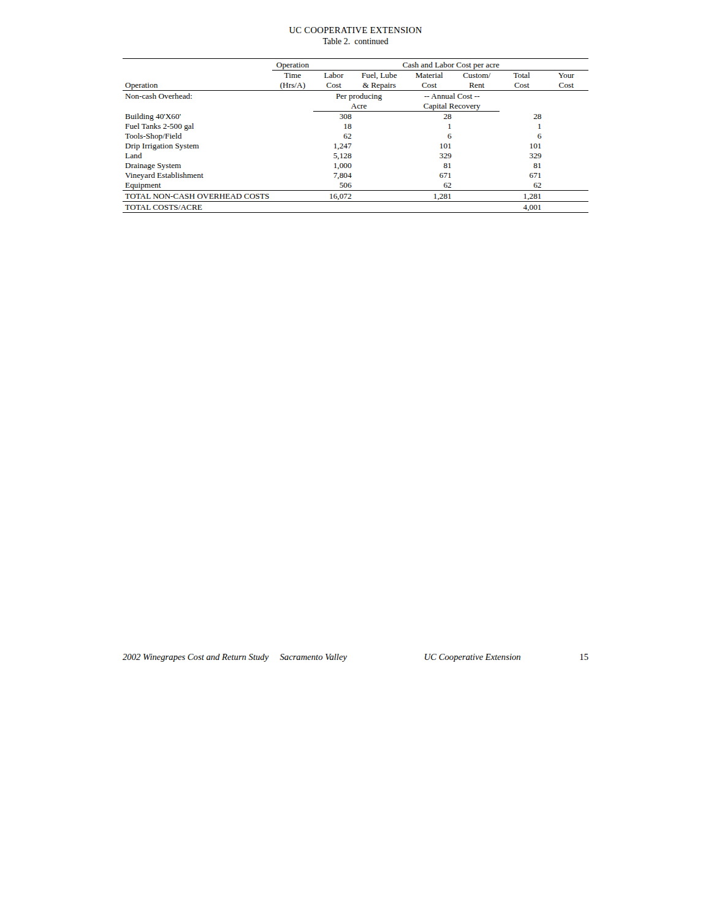UC COOPERATIVE EXTENSION
Table 2. continued
| | Operation | Cash and Labor Cost per acre |
| | Time | Labor | Fuel, Lube | Material | Custom/ | Total | Your |
| Operation | (Hrs/A) | Cost | & Repairs | Cost | Rent | Cost | Cost |
| Non-cash Overhead: | | Per producing | -- Annual Cost -- | | |
| | | Acre | Capital Recovery | | |
| Building 40'X60' | | 308 | | 28 | | 28 | |
| Fuel Tanks 2-500 gal | | 18 | | 1 | | 1 | |
| Tools-Shop/Field | | 62 | | 6 | | 6 | |
| Drip Irrigation System | | 1,247 | | 101 | | 101 | |
| Land | | 5,128 | | 329 | | 329 | |
| Drainage System | | 1,000 | | 81 | | 81 | |
| Vineyard Establishment | | 7,804 | | 671 | | 671 | |
| Equipment | | 506 | | 62 | | 62 | |
| TOTAL NON-CASH OVERHEAD COSTS | | 16,072 | | 1,281 | | 1,281 | |
| TOTAL COSTS/ACRE | | | | | | 4,001 | |
2002 Winegrapes Cost and Return Study Sacramento Valley
UC Cooperative Extension
15